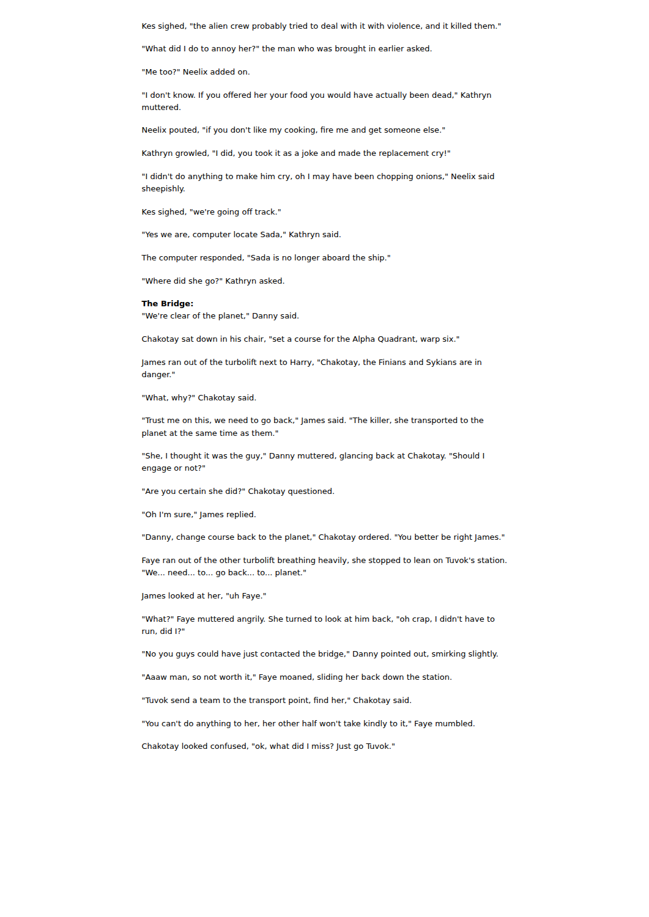Kes sighed, "the alien crew probably tried to deal with it with violence, and it killed them."
"What did I do to annoy her?" the man who was brought in earlier asked.
"Me too?" Neelix added on.
"I don't know. If you offered her your food you would have actually been dead," Kathryn muttered.
Neelix pouted, "if you don't like my cooking, fire me and get someone else."
Kathryn growled, "I did, you took it as a joke and made the replacement cry!"
"I didn't do anything to make him cry, oh I may have been chopping onions," Neelix said sheepishly.
Kes sighed, "we're going off track."
"Yes we are, computer locate Sada," Kathryn said.
The computer responded, "Sada is no longer aboard the ship."
"Where did she go?" Kathryn asked.
The Bridge:
"We're clear of the planet," Danny said.
Chakotay sat down in his chair, "set a course for the Alpha Quadrant, warp six."
James ran out of the turbolift next to Harry, "Chakotay, the Finians and Sykians are in danger."
"What, why?" Chakotay said.
"Trust me on this, we need to go back," James said. "The killer, she transported to the planet at the same time as them."
"She, I thought it was the guy," Danny muttered, glancing back at Chakotay. "Should I engage or not?"
"Are you certain she did?" Chakotay questioned.
"Oh I'm sure," James replied.
"Danny, change course back to the planet," Chakotay ordered. "You better be right James."
Faye ran out of the other turbolift breathing heavily, she stopped to lean on Tuvok's station. "We... need... to... go back... to... planet."
James looked at her, "uh Faye."
"What?" Faye muttered angrily. She turned to look at him back, "oh crap, I didn't have to run, did I?"
"No you guys could have just contacted the bridge," Danny pointed out, smirking slightly.
"Aaaw man, so not worth it," Faye moaned, sliding her back down the station.
"Tuvok send a team to the transport point, find her," Chakotay said.
"You can't do anything to her, her other half won't take kindly to it," Faye mumbled.
Chakotay looked confused, "ok, what did I miss? Just go Tuvok."